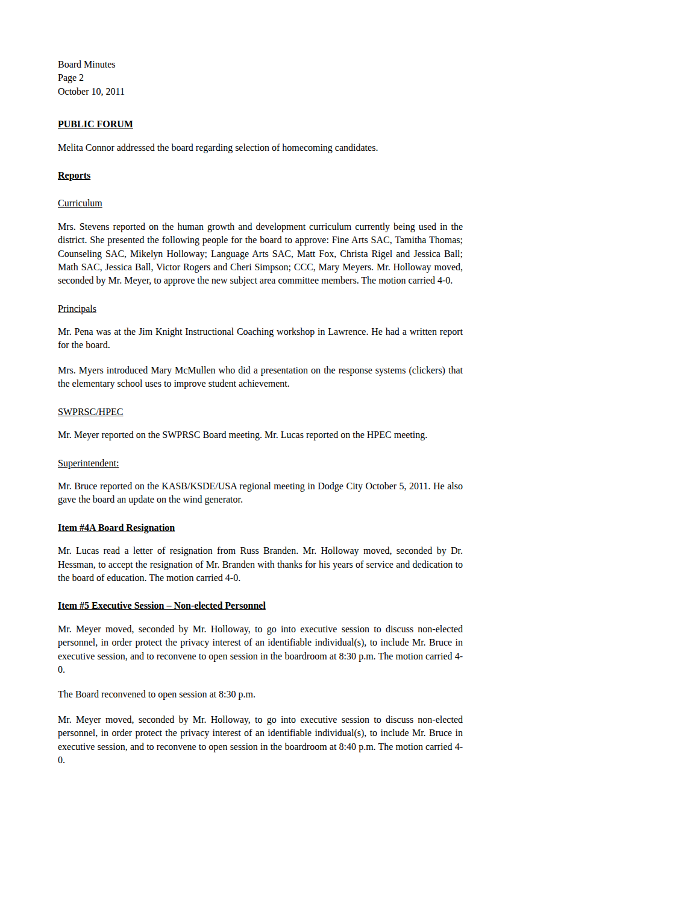Board Minutes
Page 2
October 10, 2011
PUBLIC FORUM
Melita Connor addressed the board regarding selection of homecoming candidates.
Reports
Curriculum
Mrs. Stevens reported on the human growth and development curriculum currently being used in the district. She presented the following people for the board to approve: Fine Arts SAC, Tamitha Thomas; Counseling SAC, Mikelyn Holloway; Language Arts SAC, Matt Fox, Christa Rigel and Jessica Ball; Math SAC, Jessica Ball, Victor Rogers and Cheri Simpson; CCC, Mary Meyers. Mr. Holloway moved, seconded by Mr. Meyer, to approve the new subject area committee members. The motion carried 4-0.
Principals
Mr. Pena was at the Jim Knight Instructional Coaching workshop in Lawrence. He had a written report for the board.
Mrs. Myers introduced Mary McMullen who did a presentation on the response systems (clickers) that the elementary school uses to improve student achievement.
SWPRSC/HPEC
Mr. Meyer reported on the SWPRSC Board meeting. Mr. Lucas reported on the HPEC meeting.
Superintendent:
Mr. Bruce reported on the KASB/KSDE/USA regional meeting in Dodge City October 5, 2011. He also gave the board an update on the wind generator.
Item #4A Board Resignation
Mr. Lucas read a letter of resignation from Russ Branden. Mr. Holloway moved, seconded by Dr. Hessman, to accept the resignation of Mr. Branden with thanks for his years of service and dedication to the board of education. The motion carried 4-0.
Item #5 Executive Session – Non-elected Personnel
Mr. Meyer moved, seconded by Mr. Holloway, to go into executive session to discuss non-elected personnel, in order protect the privacy interest of an identifiable individual(s), to include Mr. Bruce in executive session, and to reconvene to open session in the boardroom at 8:30 p.m. The motion carried 4-0.
The Board reconvened to open session at 8:30 p.m.
Mr. Meyer moved, seconded by Mr. Holloway, to go into executive session to discuss non-elected personnel, in order protect the privacy interest of an identifiable individual(s), to include Mr. Bruce in executive session, and to reconvene to open session in the boardroom at 8:40 p.m. The motion carried 4-0.